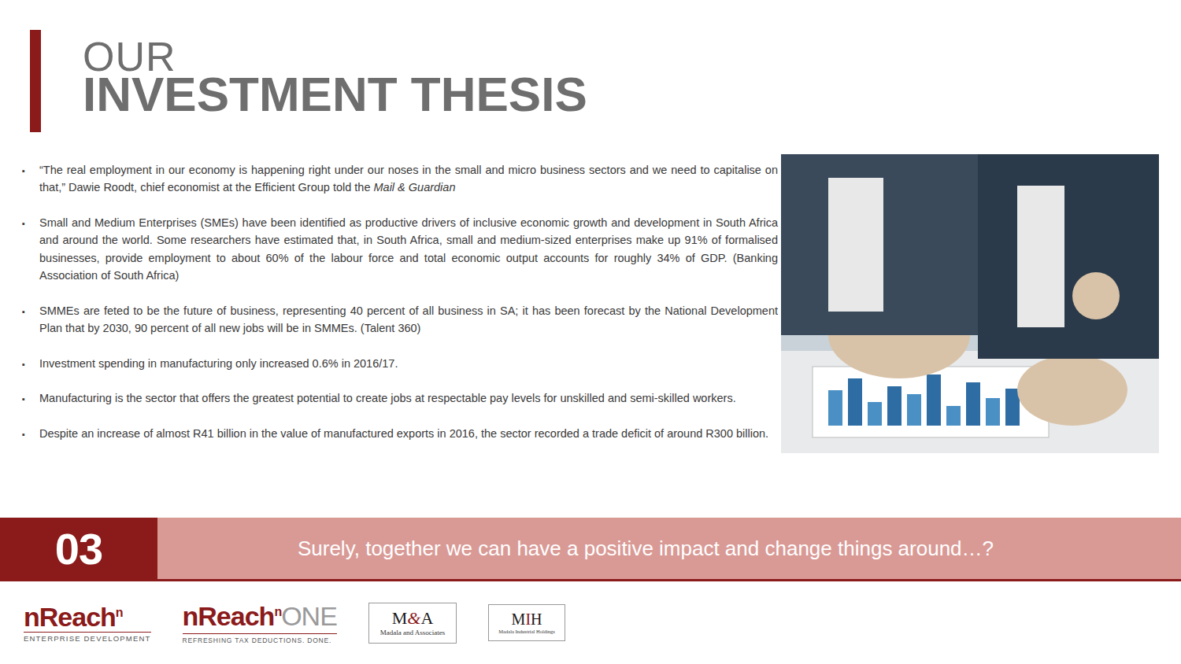OUR INVESTMENT THESIS
▪ “The real employment in our economy is happening right under our noses in the small and micro business sectors and we need to capitalise on that,” Dawie Roodt, chief economist at the Efficient Group told the Mail & Guardian
▪ Small and Medium Enterprises (SMEs) have been identified as productive drivers of inclusive economic growth and development in South Africa and around the world. Some researchers have estimated that, in South Africa, small and medium-sized enterprises make up 91% of formalised businesses, provide employment to about 60% of the labour force and total economic output accounts for roughly 34% of GDP. (Banking Association of South Africa)
▪ SMMEs are feted to be the future of business, representing 40 percent of all business in SA; it has been forecast by the National Development Plan that by 2030, 90 percent of all new jobs will be in SMMEs. (Talent 360)
▪ Investment spending in manufacturing only increased 0.6% in 2016/17.
▪ Manufacturing is the sector that offers the greatest potential to create jobs at respectable pay levels for unskilled and semi-skilled workers.
▪ Despite an increase of almost R41 billion in the value of manufactured exports in 2016, the sector recorded a trade deficit of around R300 billion.
03
Surely, together we can have a positive impact and change things around…?
nReachn
ENTERPRISE DEVELOPMENT
nReachnONE
REFRESHING TAX DEDUCTIONS. DONE.
M&A
Madala and Associates
MIH
Madala Industrial Holdings